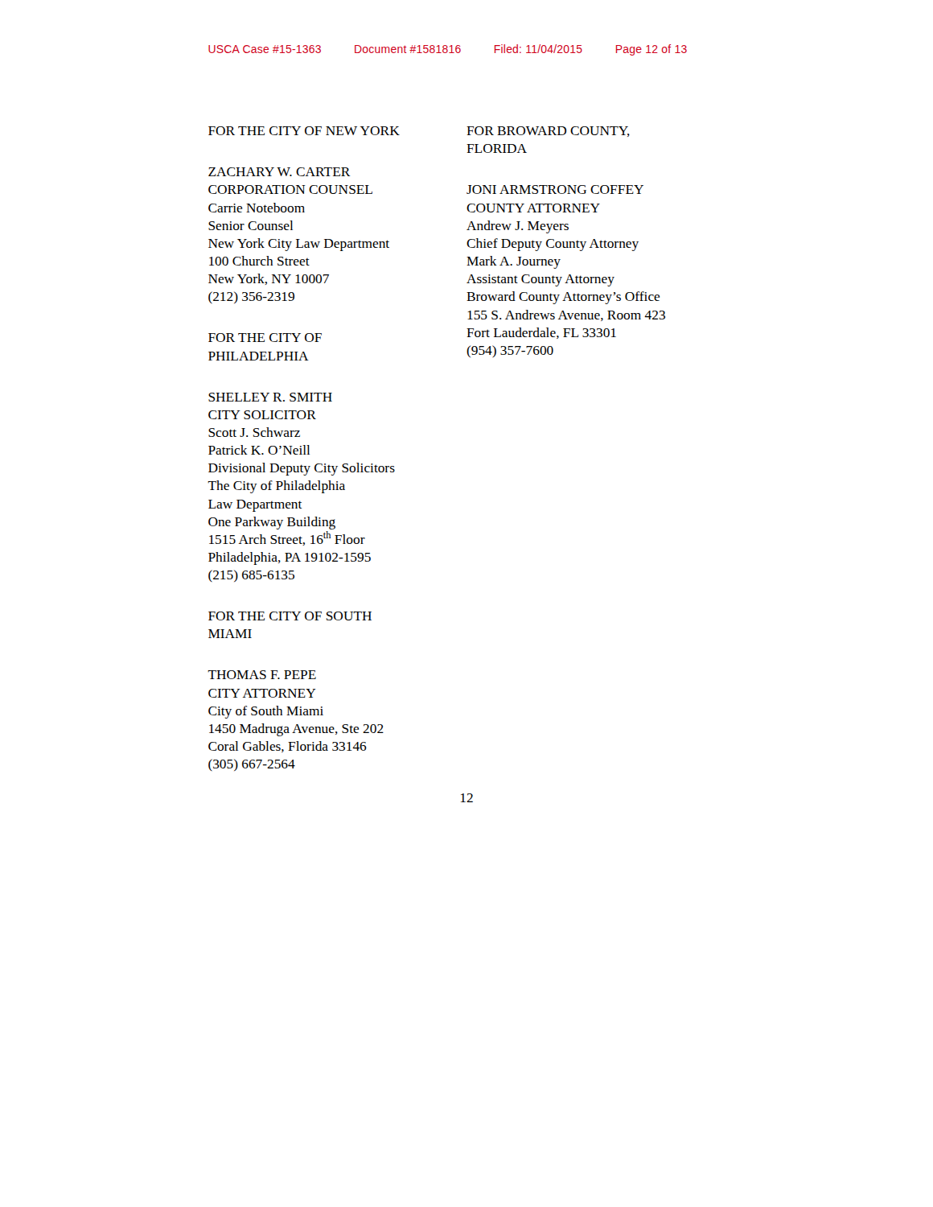USCA Case #15-1363 Document #1581816 Filed: 11/04/2015 Page 12 of 13
FOR THE CITY OF NEW YORK
ZACHARY W. CARTER
CORPORATION COUNSEL
Carrie Noteboom
Senior Counsel
New York City Law Department
100 Church Street
New York, NY 10007
(212) 356-2319
FOR THE CITY OF
PHILADELPHIA
SHELLEY R. SMITH
CITY SOLICITOR
Scott J. Schwarz
Patrick K. O’Neill
Divisional Deputy City Solicitors
The City of Philadelphia
Law Department
One Parkway Building
1515 Arch Street, 16th Floor
Philadelphia, PA 19102-1595
(215) 685-6135
FOR THE CITY OF SOUTH
MIAMI
THOMAS F. PEPE
CITY ATTORNEY
City of South Miami
1450 Madruga Avenue, Ste 202
Coral Gables, Florida 33146
(305) 667-2564
FOR BROWARD COUNTY,
FLORIDA
JONI ARMSTRONG COFFEY
COUNTY ATTORNEY
Andrew J. Meyers
Chief Deputy County Attorney
Mark A. Journey
Assistant County Attorney
Broward County Attorney’s Office
155 S. Andrews Avenue, Room 423
Fort Lauderdale, FL 33301
(954) 357-7600
12